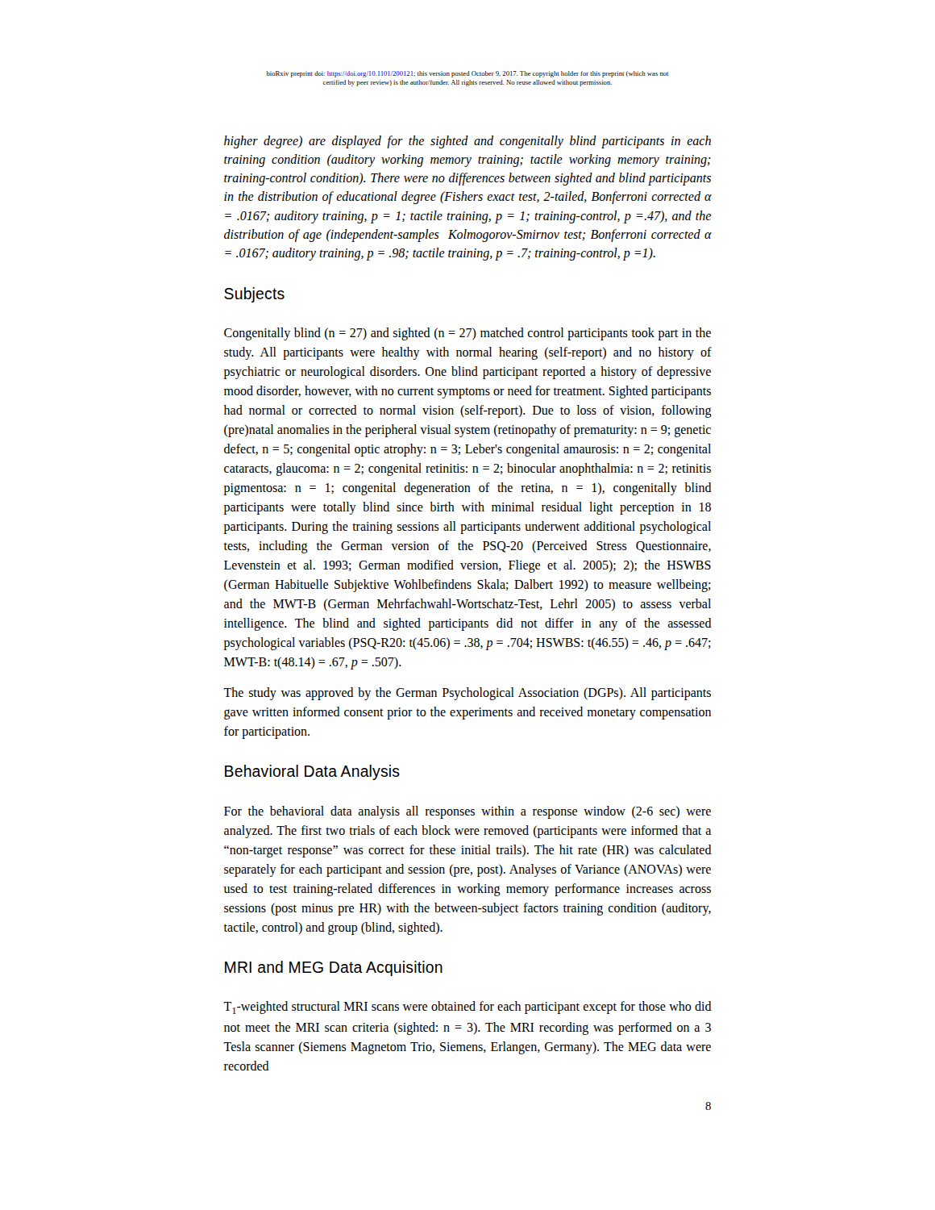bioRxiv preprint doi: https://doi.org/10.1101/200121; this version posted October 9, 2017. The copyright holder for this preprint (which was not certified by peer review) is the author/funder. All rights reserved. No reuse allowed without permission.
higher degree) are displayed for the sighted and congenitally blind participants in each training condition (auditory working memory training; tactile working memory training; training-control condition). There were no differences between sighted and blind participants in the distribution of educational degree (Fishers exact test, 2-tailed, Bonferroni corrected α = .0167; auditory training, p = 1; tactile training, p = 1; training-control, p =.47), and the distribution of age (independent-samples Kolmogorov-Smirnov test; Bonferroni corrected α = .0167; auditory training, p = .98; tactile training, p = .7; training-control, p =1).
Subjects
Congenitally blind (n = 27) and sighted (n = 27) matched control participants took part in the study. All participants were healthy with normal hearing (self-report) and no history of psychiatric or neurological disorders. One blind participant reported a history of depressive mood disorder, however, with no current symptoms or need for treatment. Sighted participants had normal or corrected to normal vision (self-report). Due to loss of vision, following (pre)natal anomalies in the peripheral visual system (retinopathy of prematurity: n = 9; genetic defect, n = 5; congenital optic atrophy: n = 3; Leber's congenital amaurosis: n = 2; congenital cataracts, glaucoma: n = 2; congenital retinitis: n = 2; binocular anophthalmia: n = 2; retinitis pigmentosa: n = 1; congenital degeneration of the retina, n = 1), congenitally blind participants were totally blind since birth with minimal residual light perception in 18 participants. During the training sessions all participants underwent additional psychological tests, including the German version of the PSQ-20 (Perceived Stress Questionnaire, Levenstein et al. 1993; German modified version, Fliege et al. 2005); 2); the HSWBS (German Habituelle Subjektive Wohlbefindens Skala; Dalbert 1992) to measure wellbeing; and the MWT-B (German Mehrfachwahl-Wortschatz-Test, Lehrl 2005) to assess verbal intelligence. The blind and sighted participants did not differ in any of the assessed psychological variables (PSQ-R20: t(45.06) = .38, p = .704; HSWBS: t(46.55) = .46, p = .647; MWT-B: t(48.14) = .67, p = .507).
The study was approved by the German Psychological Association (DGPs). All participants gave written informed consent prior to the experiments and received monetary compensation for participation.
Behavioral Data Analysis
For the behavioral data analysis all responses within a response window (2-6 sec) were analyzed. The first two trials of each block were removed (participants were informed that a “non-target response” was correct for these initial trails). The hit rate (HR) was calculated separately for each participant and session (pre, post). Analyses of Variance (ANOVAs) were used to test training-related differences in working memory performance increases across sessions (post minus pre HR) with the between-subject factors training condition (auditory, tactile, control) and group (blind, sighted).
MRI and MEG Data Acquisition
T1-weighted structural MRI scans were obtained for each participant except for those who did not meet the MRI scan criteria (sighted: n = 3). The MRI recording was performed on a 3 Tesla scanner (Siemens Magnetom Trio, Siemens, Erlangen, Germany). The MEG data were recorded
8